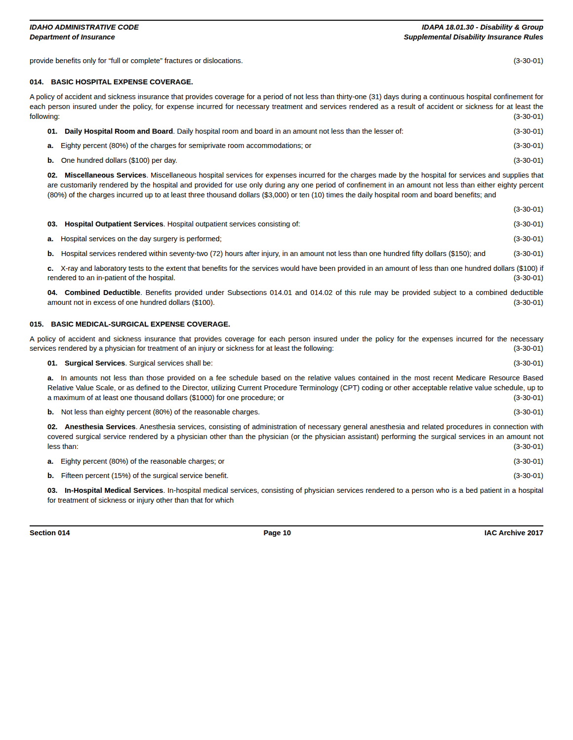IDAHO ADMINISTRATIVE CODE Department of Insurance
IDAPA 18.01.30 - Disability & Group Supplemental Disability Insurance Rules
provide benefits only for “full or complete” fractures or dislocations.(3-30-01)
014. BASIC HOSPITAL EXPENSE COVERAGE.
A policy of accident and sickness insurance that provides coverage for a period of not less than thirty-one (31) days during a continuous hospital confinement for each person insured under the policy, for expense incurred for necessary treatment and services rendered as a result of accident or sickness for at least the following:(3-30-01)
01. Daily Hospital Room and Board. Daily hospital room and board in an amount not less than the lesser of:(3-30-01)
a. Eighty percent (80%) of the charges for semiprivate room accommodations; or(3-30-01)
b. One hundred dollars ($100) per day.(3-30-01)
02. Miscellaneous Services. Miscellaneous hospital services for expenses incurred for the charges made by the hospital for services and supplies that are customarily rendered by the hospital and provided for use only during any one period of confinement in an amount not less than either eighty percent (80%) of the charges incurred up to at least three thousand dollars ($3,000) or ten (10) times the daily hospital room and board benefits; and
(3-30-01)
03. Hospital Outpatient Services. Hospital outpatient services consisting of:(3-30-01)
a. Hospital services on the day surgery is performed;(3-30-01)
b. Hospital services rendered within seventy-two (72) hours after injury, in an amount not less than one hundred fifty dollars ($150); and(3-30-01)
c. X-ray and laboratory tests to the extent that benefits for the services would have been provided in an amount of less than one hundred dollars ($100) if rendered to an in-patient of the hospital.(3-30-01)
04. Combined Deductible. Benefits provided under Subsections 014.01 and 014.02 of this rule may be provided subject to a combined deductible amount not in excess of one hundred dollars ($100).(3-30-01)
015. BASIC MEDICAL-SURGICAL EXPENSE COVERAGE.
A policy of accident and sickness insurance that provides coverage for each person insured under the policy for the expenses incurred for the necessary services rendered by a physician for treatment of an injury or sickness for at least the following:(3-30-01)
01. Surgical Services. Surgical services shall be:(3-30-01)
a. In amounts not less than those provided on a fee schedule based on the relative values contained in the most recent Medicare Resource Based Relative Value Scale, or as defined to the Director, utilizing Current Procedure Terminology (CPT) coding or other acceptable relative value schedule, up to a maximum of at least one thousand dollars ($1000) for one procedure; or(3-30-01)
b. Not less than eighty percent (80%) of the reasonable charges.(3-30-01)
02. Anesthesia Services. Anesthesia services, consisting of administration of necessary general anesthesia and related procedures in connection with covered surgical service rendered by a physician other than the physician (or the physician assistant) performing the surgical services in an amount not less than:(3-30-01)
a. Eighty percent (80%) of the reasonable charges; or(3-30-01)
b. Fifteen percent (15%) of the surgical service benefit.(3-30-01)
03. In-Hospital Medical Services. In-hospital medical services, consisting of physician services rendered to a person who is a bed patient in a hospital for treatment of sickness or injury other than that for which
Section 014
Page 10
IAC Archive 2017